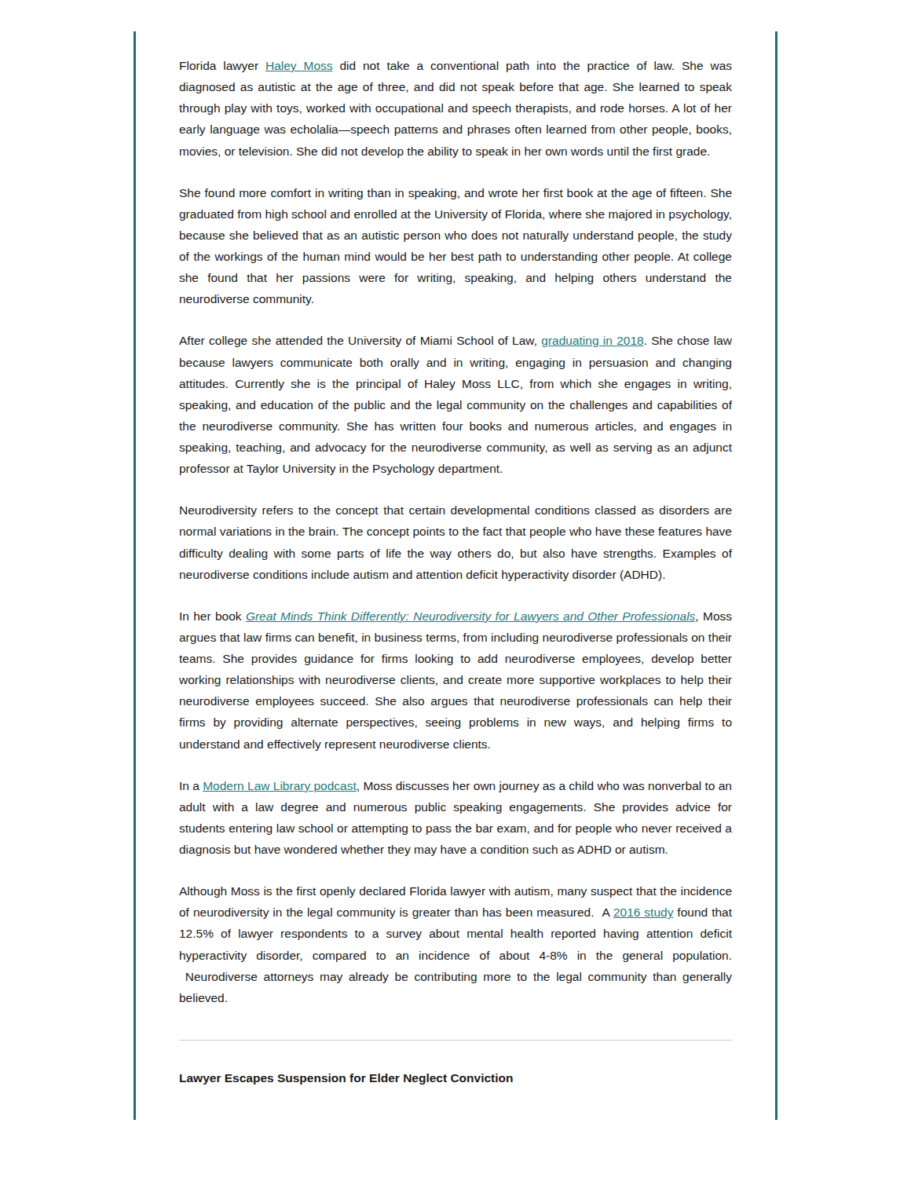Florida lawyer Haley Moss did not take a conventional path into the practice of law. She was diagnosed as autistic at the age of three, and did not speak before that age. She learned to speak through play with toys, worked with occupational and speech therapists, and rode horses. A lot of her early language was echolalia—speech patterns and phrases often learned from other people, books, movies, or television. She did not develop the ability to speak in her own words until the first grade.
She found more comfort in writing than in speaking, and wrote her first book at the age of fifteen. She graduated from high school and enrolled at the University of Florida, where she majored in psychology, because she believed that as an autistic person who does not naturally understand people, the study of the workings of the human mind would be her best path to understanding other people. At college she found that her passions were for writing, speaking, and helping others understand the neurodiverse community.
After college she attended the University of Miami School of Law, graduating in 2018. She chose law because lawyers communicate both orally and in writing, engaging in persuasion and changing attitudes. Currently she is the principal of Haley Moss LLC, from which she engages in writing, speaking, and education of the public and the legal community on the challenges and capabilities of the neurodiverse community. She has written four books and numerous articles, and engages in speaking, teaching, and advocacy for the neurodiverse community, as well as serving as an adjunct professor at Taylor University in the Psychology department.
Neurodiversity refers to the concept that certain developmental conditions classed as disorders are normal variations in the brain. The concept points to the fact that people who have these features have difficulty dealing with some parts of life the way others do, but also have strengths. Examples of neurodiverse conditions include autism and attention deficit hyperactivity disorder (ADHD).
In her book Great Minds Think Differently: Neurodiversity for Lawyers and Other Professionals, Moss argues that law firms can benefit, in business terms, from including neurodiverse professionals on their teams. She provides guidance for firms looking to add neurodiverse employees, develop better working relationships with neurodiverse clients, and create more supportive workplaces to help their neurodiverse employees succeed. She also argues that neurodiverse professionals can help their firms by providing alternate perspectives, seeing problems in new ways, and helping firms to understand and effectively represent neurodiverse clients.
In a Modern Law Library podcast, Moss discusses her own journey as a child who was nonverbal to an adult with a law degree and numerous public speaking engagements. She provides advice for students entering law school or attempting to pass the bar exam, and for people who never received a diagnosis but have wondered whether they may have a condition such as ADHD or autism.
Although Moss is the first openly declared Florida lawyer with autism, many suspect that the incidence of neurodiversity in the legal community is greater than has been measured. A 2016 study found that 12.5% of lawyer respondents to a survey about mental health reported having attention deficit hyperactivity disorder, compared to an incidence of about 4-8% in the general population. Neurodiverse attorneys may already be contributing more to the legal community than generally believed.
Lawyer Escapes Suspension for Elder Neglect Conviction